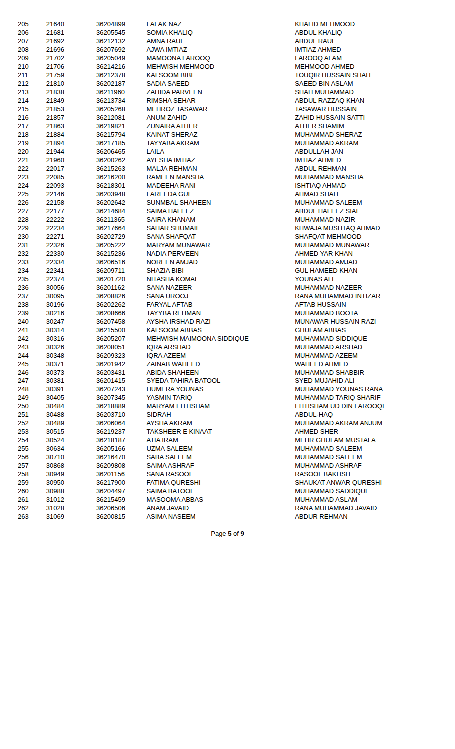| 205 | 21640 | 36204899 | FALAK NAZ | KHALID MEHMOOD |
| 206 | 21681 | 36205545 | SOMIA KHALIQ | ABDUL KHALIQ |
| 207 | 21692 | 36212132 | AMNA RAUF | ABDUL RAUF |
| 208 | 21696 | 36207692 | AJWA IMTIAZ | IMTIAZ AHMED |
| 209 | 21702 | 36205049 | MAMOONA FAROOQ | FAROOQ ALAM |
| 210 | 21706 | 36214216 | MEHWISH MEHMOOD | MEHMOOD AHMED |
| 211 | 21759 | 36212378 | KALSOOM BIBI | TOUQIR HUSSAIN SHAH |
| 212 | 21810 | 36202187 | SADIA SAEED | SAEED BIN ASLAM |
| 213 | 21838 | 36211960 | ZAHIDA PARVEEN | SHAH MUHAMMAD |
| 214 | 21849 | 36213734 | RIMSHA SEHAR | ABDUL RAZZAQ KHAN |
| 215 | 21853 | 36205268 | MEHROZ TASAWAR | TASAWAR HUSSAIN |
| 216 | 21857 | 36212081 | ANUM ZAHID | ZAHID HUSSAIN SATTI |
| 217 | 21863 | 36219821 | ZUNAIRA ATHER | ATHER SHAMIM |
| 218 | 21884 | 36215794 | KAINAT SHERAZ | MUHAMMAD SHERAZ |
| 219 | 21894 | 36217185 | TAYYABA AKRAM | MUHAMMAD AKRAM |
| 220 | 21944 | 36206465 | LAILA | ABDULLAH JAN |
| 221 | 21960 | 36200262 | AYESHA IMTIAZ | IMTIAZ AHMED |
| 222 | 22017 | 36215263 | MALJA REHMAN | ABDUL REHMAN |
| 223 | 22085 | 36216200 | RAMEEN MANSHA | MUHAMMAD MANSHA |
| 224 | 22093 | 36218301 | MADEEHA RANI | ISHTIAQ AHMAD |
| 225 | 22146 | 36203948 | FAREEDA GUL | AHMAD SHAH |
| 226 | 22158 | 36202642 | SUNMBAL SHAHEEN | MUHAMMAD SALEEM |
| 227 | 22177 | 36214684 | SAIMA HAFEEZ | ABDUL HAFEEZ SIAL |
| 228 | 22222 | 36211365 | SAIRA KHANAM | MUHAMMAD NAZIR |
| 229 | 22234 | 36217664 | SAHAR SHUMAIL | KHWAJA MUSHTAQ AHMAD |
| 230 | 22271 | 36202729 | SANA SHAFQAT | SHAFQAT MEHMOOD |
| 231 | 22326 | 36205222 | MARYAM MUNAWAR | MUHAMMAD MUNAWAR |
| 232 | 22330 | 36215236 | NADIA PERVEEN | AHMED YAR KHAN |
| 233 | 22334 | 36206516 | NOREEN AMJAD | MUHAMMAD AMJAD |
| 234 | 22341 | 36209711 | SHAZIA BIBI | GUL HAMEED KHAN |
| 235 | 22374 | 36201720 | NITASHA KOMAL | YOUNAS ALI |
| 236 | 30056 | 36201162 | SANA NAZEER | MUHAMMAD NAZEER |
| 237 | 30095 | 36208826 | SANA UROOJ | RANA MUHAMMAD INTIZAR |
| 238 | 30196 | 36202262 | FARYAL AFTAB | AFTAB HUSSAIN |
| 239 | 30216 | 36208666 | TAYYBA REHMAN | MUHAMMAD BOOTA |
| 240 | 30247 | 36207458 | AYSHA IRSHAD RAZI | MUNAWAR HUSSAIN RAZI |
| 241 | 30314 | 36215500 | KALSOOM ABBAS | GHULAM ABBAS |
| 242 | 30316 | 36205207 | MEHWISH MAIMOONA SIDDIQUE | MUHAMMAD SIDDIQUE |
| 243 | 30326 | 36208051 | IQRA ARSHAD | MUHAMMAD ARSHAD |
| 244 | 30348 | 36209323 | IQRA AZEEM | MUHAMMAD AZEEM |
| 245 | 30371 | 36201942 | ZAINAB WAHEED | WAHEED AHMED |
| 246 | 30373 | 36203431 | ABIDA SHAHEEN | MUHAMMAD SHABBIR |
| 247 | 30381 | 36201415 | SYEDA TAHIRA BATOOL | SYED MUJAHID ALI |
| 248 | 30391 | 36207243 | HUMERA YOUNAS | MUHAMMAD YOUNAS RANA |
| 249 | 30405 | 36207345 | YASMIN TARIQ | MUHAMMAD TARIQ SHARIF |
| 250 | 30484 | 36218889 | MARYAM EHTISHAM | EHTISHAM UD DIN FAROOQI |
| 251 | 30488 | 36203710 | SIDRAH | ABDUL-HAQ |
| 252 | 30489 | 36206064 | AYSHA AKRAM | MUHAMMAD AKRAM ANJUM |
| 253 | 30515 | 36219237 | TAKSHEER E KINAAT | AHMED SHER |
| 254 | 30524 | 36218187 | ATIA IRAM | MEHR GHULAM MUSTAFA |
| 255 | 30634 | 36205166 | UZMA SALEEM | MUHAMMAD SALEEM |
| 256 | 30710 | 36216470 | SABA SALEEM | MUHAMMAD SALEEM |
| 257 | 30868 | 36209808 | SAIMA ASHRAF | MUHAMMAD ASHRAF |
| 258 | 30949 | 36201156 | SANA RASOOL | RASOOL BAKHSH |
| 259 | 30950 | 36217900 | FATIMA QURESHI | SHAUKAT ANWAR QURESHI |
| 260 | 30988 | 36204497 | SAIMA BATOOL | MUHAMMAD SADDIQUE |
| 261 | 31012 | 36215459 | MASOOMA ABBAS | MUHAMMAD ASLAM |
| 262 | 31028 | 36206506 | ANAM JAVAID | RANA MUHAMMAD JAVAID |
| 263 | 31069 | 36200815 | ASIMA NASEEM | ABDUR REHMAN |
Page 5 of 9